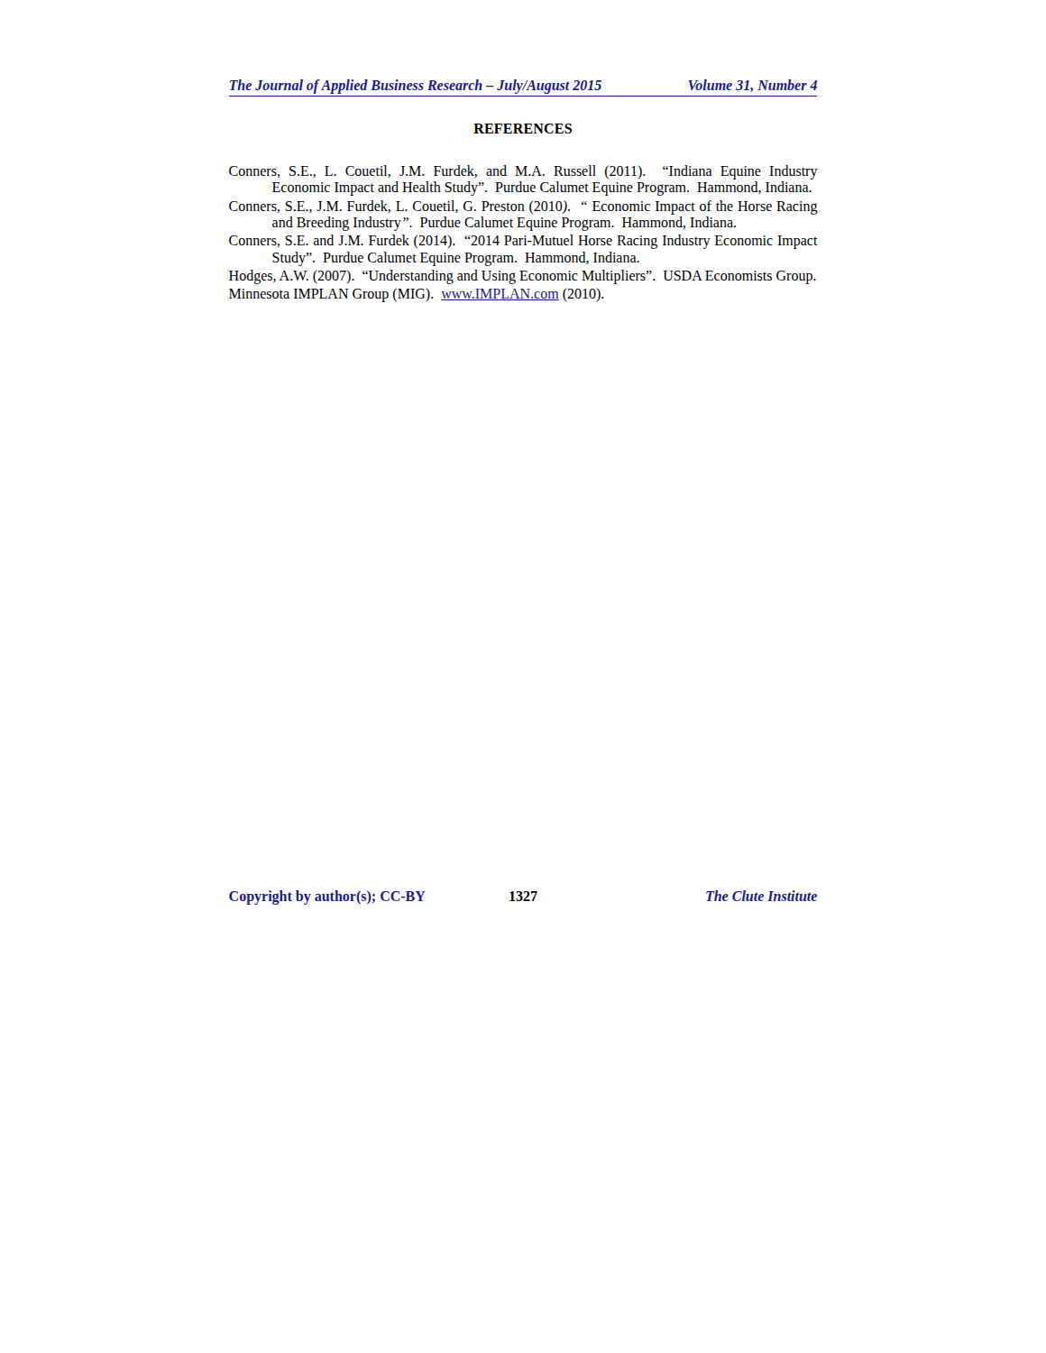The Journal of Applied Business Research – July/August 2015 Volume 31, Number 4
REFERENCES
Conners, S.E., L. Couetil, J.M. Furdek, and M.A. Russell (2011). “Indiana Equine Industry Economic Impact and Health Study”. Purdue Calumet Equine Program. Hammond, Indiana.
Conners, S.E., J.M. Furdek, L. Couetil, G. Preston (2010). “ Economic Impact of the Horse Racing and Breeding Industry”. Purdue Calumet Equine Program. Hammond, Indiana.
Conners, S.E. and J.M. Furdek (2014). “2014 Pari-Mutuel Horse Racing Industry Economic Impact Study”. Purdue Calumet Equine Program. Hammond, Indiana.
Hodges, A.W. (2007). “Understanding and Using Economic Multipliers”. USDA Economists Group.
Minnesota IMPLAN Group (MIG). www.IMPLAN.com (2010).
Copyright by author(s); CC-BY 1327 The Clute Institute